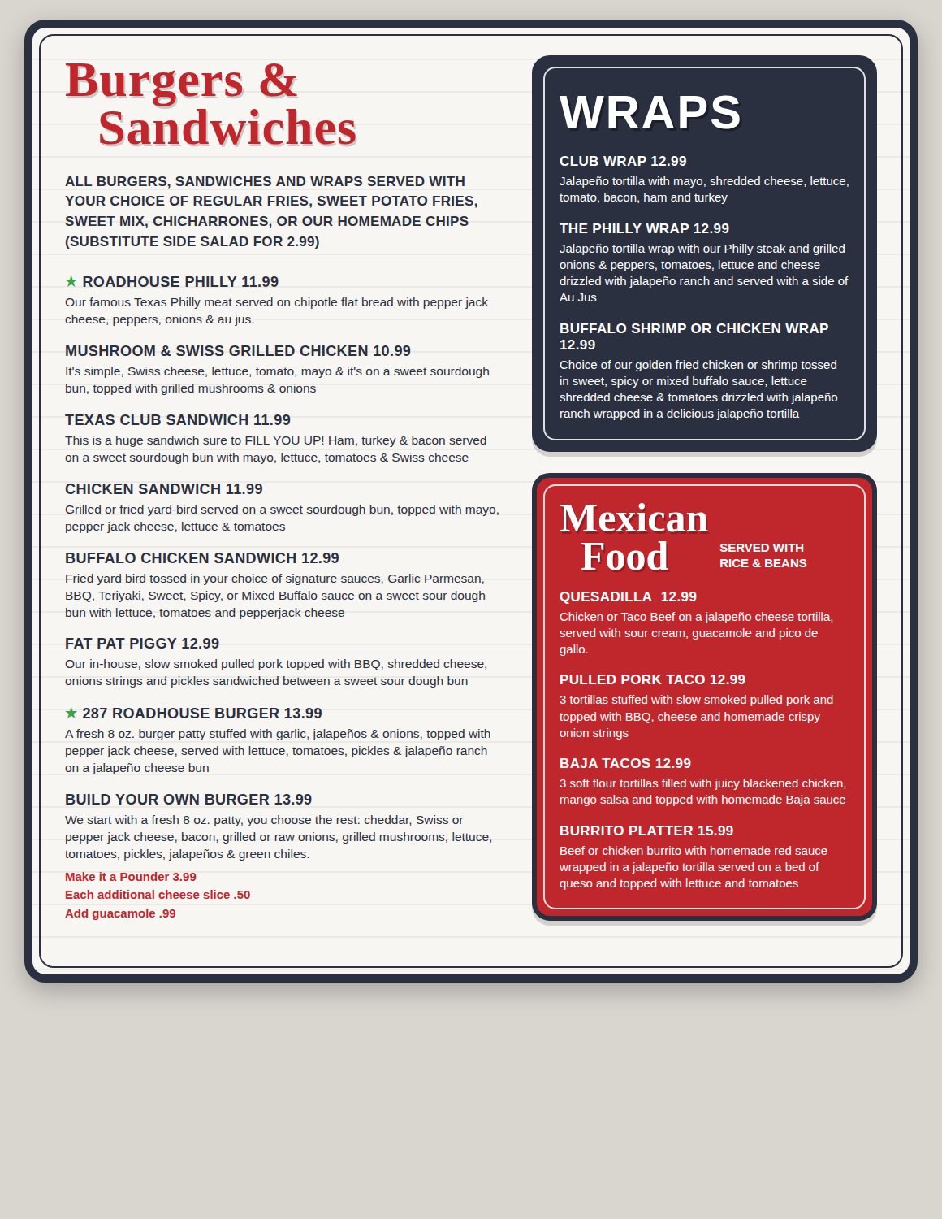Burgers &Sandwiches
All burgers, sandwiches and wraps served with your choice of regular fries, sweet potato fries, sweet mix, chicharrones, or our homemade chips (substitute side salad for 2.99)
★Roadhouse Philly 11.99
Our famous Texas Philly meat served on chipotle flat bread with pepper jack cheese, peppers, onions & au jus.
Mushroom & Swiss Grilled Chicken 10.99
It's simple, Swiss cheese, lettuce, tomato, mayo & it's on a sweet sourdough bun, topped with grilled mushrooms & onions
Texas Club Sandwich 11.99
This is a huge sandwich sure to FILL YOU UP! Ham, turkey & bacon served on a sweet sourdough bun with mayo, lettuce, tomatoes & Swiss cheese
Chicken Sandwich 11.99
Grilled or fried yard-bird served on a sweet sourdough bun, topped with mayo, pepper jack cheese, lettuce & tomatoes
Buffalo Chicken Sandwich 12.99
Fried yard bird tossed in your choice of signature sauces, Garlic Parmesan, BBQ, Teriyaki, Sweet, Spicy, or Mixed Buffalo sauce on a sweet sour dough bun with lettuce, tomatoes and pepperjack cheese
Fat Pat Piggy 12.99
Our in-house, slow smoked pulled pork topped with BBQ, shredded cheese, onions strings and pickles sandwiched between a sweet sour dough bun
★287 Roadhouse Burger 13.99
A fresh 8 oz. burger patty stuffed with garlic, jalapeños & onions, topped with pepper jack cheese, served with lettuce, tomatoes, pickles & jalapeño ranch on a jalapeño cheese bun
Build Your Own Burger 13.99
We start with a fresh 8 oz. patty, you choose the rest: cheddar, Swiss or pepper jack cheese, bacon, grilled or raw onions, grilled mushrooms, lettuce, tomatoes, pickles, jalapeños & green chiles.
Make it a Pounder 3.99
Each additional cheese slice .50
Add guacamole .99
WRAPS
Club Wrap 12.99
Jalapeño tortilla with mayo, shredded cheese, lettuce, tomato, bacon, ham and turkey
The Philly Wrap 12.99
Jalapeño tortilla wrap with our Philly steak and grilled onions & peppers, tomatoes, lettuce and cheese drizzled with jalapeño ranch and served with a side of Au Jus
Buffalo Shrimp or Chicken Wrap 12.99
Choice of our golden fried chicken or shrimp tossed in sweet, spicy or mixed buffalo sauce, lettuce shredded cheese & tomatoes drizzled with jalapeño ranch wrapped in a delicious jalapeño tortilla
MexicanFood
Served with
Rice & Beans
Quesadilla 12.99
Chicken or Taco Beef on a jalapeño cheese tortilla, served with sour cream, guacamole and pico de gallo.
Pulled Pork Taco 12.99
3 tortillas stuffed with slow smoked pulled pork and topped with BBQ, cheese and homemade crispy onion strings
Baja Tacos 12.99
3 soft flour tortillas filled with juicy blackened chicken, mango salsa and topped with homemade Baja sauce
Burrito Platter 15.99
Beef or chicken burrito with homemade red sauce wrapped in a jalapeño tortilla served on a bed of queso and topped with lettuce and tomatoes